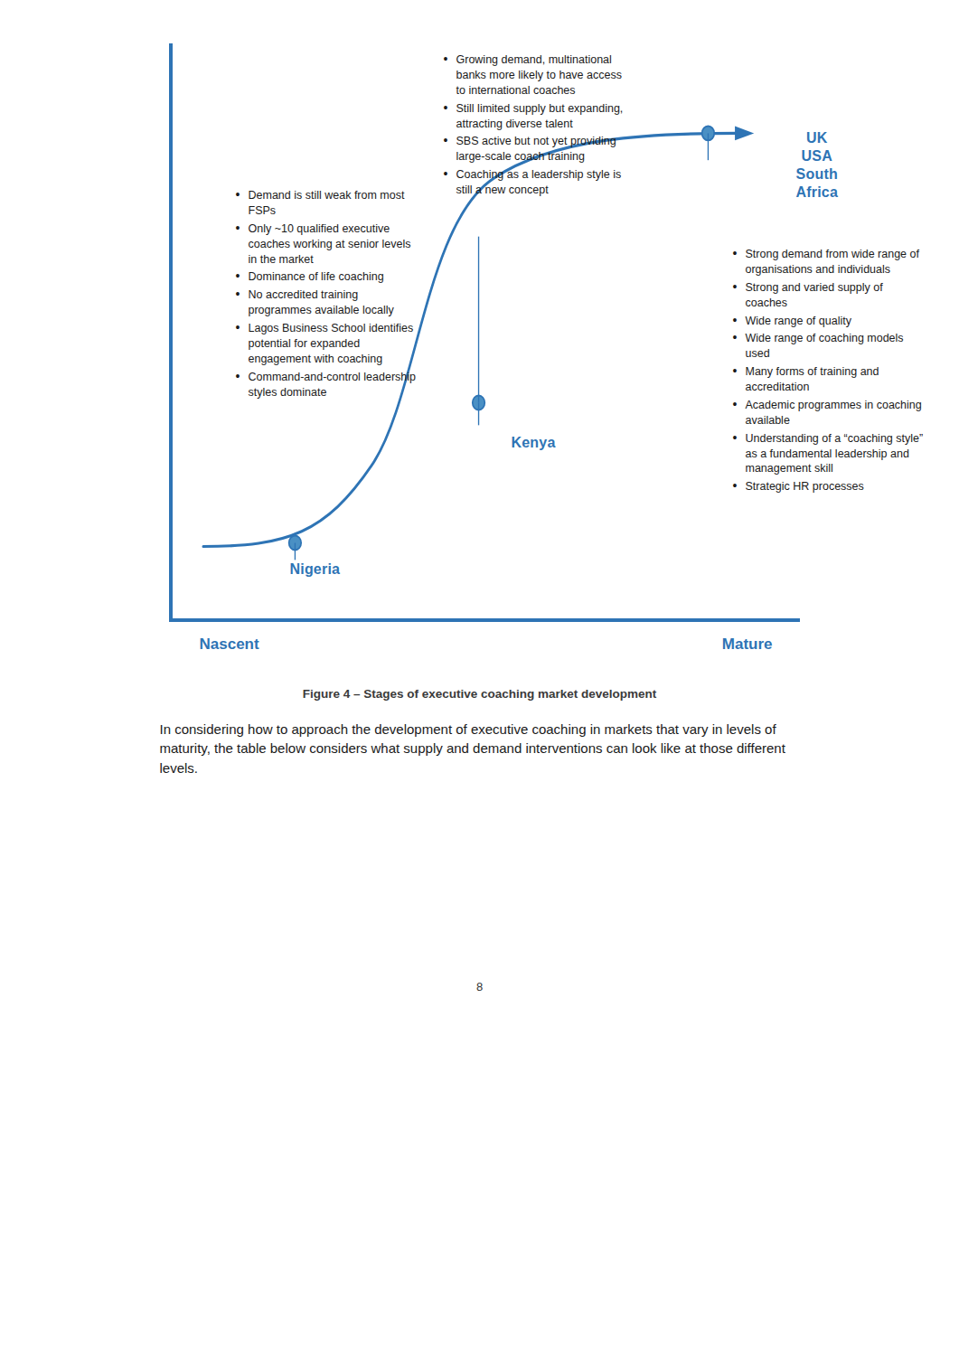Demand is still weak from most FSPs
Only ~10 qualified executive coaches working at senior levels in the market
Dominance of life coaching
No accredited training programmes available locally
Lagos Business School identifies potential for expanded engagement with coaching
Command-and-control leadership styles dominate
Growing demand, multinational banks more likely to have access to international coaches
Still limited supply but expanding, attracting diverse talent
SBS active but not yet providing large-scale coach training
Coaching as a leadership style is still a new concept
Strong demand from wide range of organisations and individuals
Strong and varied supply of coaches
Wide range of quality
Wide range of coaching models used
Many forms of training and accreditation
Academic programmes in coaching available
Understanding of a “coaching style” as a fundamental leadership and management skill
Strategic HR processes
Nigeria
Kenya
UK
USA
South Africa
Nascent
Mature
Figure 4 – Stages of executive coaching market development
In considering how to approach the development of executive coaching in markets that vary in levels of maturity, the table below considers what supply and demand interventions can look like at those different levels.
8